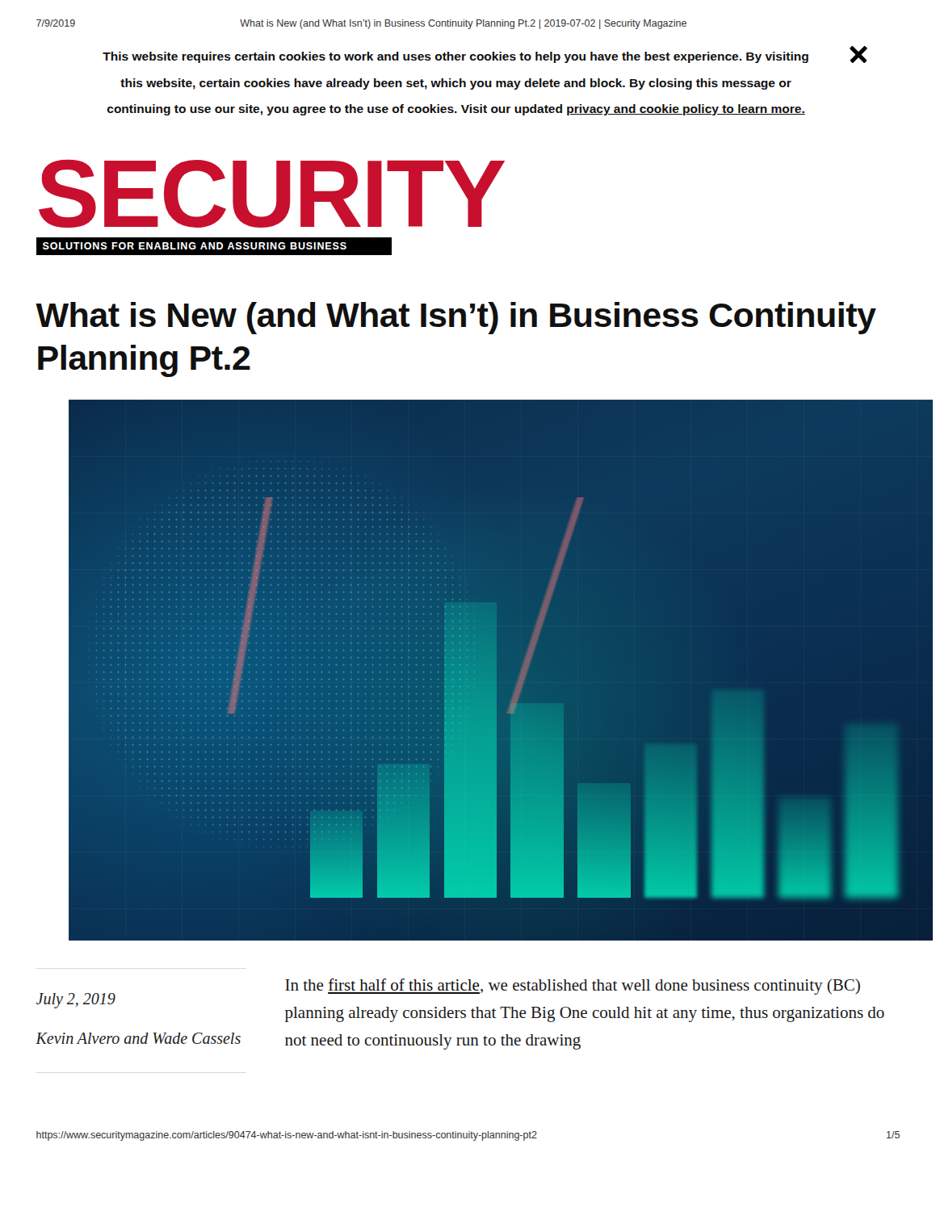7/9/2019 What is New (and What Isn’t) in Business Continuity Planning Pt.2 | 2019-07-02 | Security Magazine
This website requires certain cookies to work and uses other cookies to help you have the best experience. By visiting this website, certain cookies have already been set, which you may delete and block. By closing this message or continuing to use our site, you agree to the use of cookies. Visit our updated privacy and cookie policy to learn more.
SECURITY
SOLUTIONS FOR ENABLING AND ASSURING BUSINESS
What is New (and What Isn’t) in Business Continuity Planning Pt.2
July 2, 2019
Kevin Alvero and Wade Cassels
In the first half of this article, we established that well done business continuity (BC) planning already considers that The Big One could hit at any time, thus organizations do not need to continuously run to the drawing
https://www.securitymagazine.com/articles/90474-what-is-new-and-what-isnt-in-business-continuity-planning-pt2 1/5